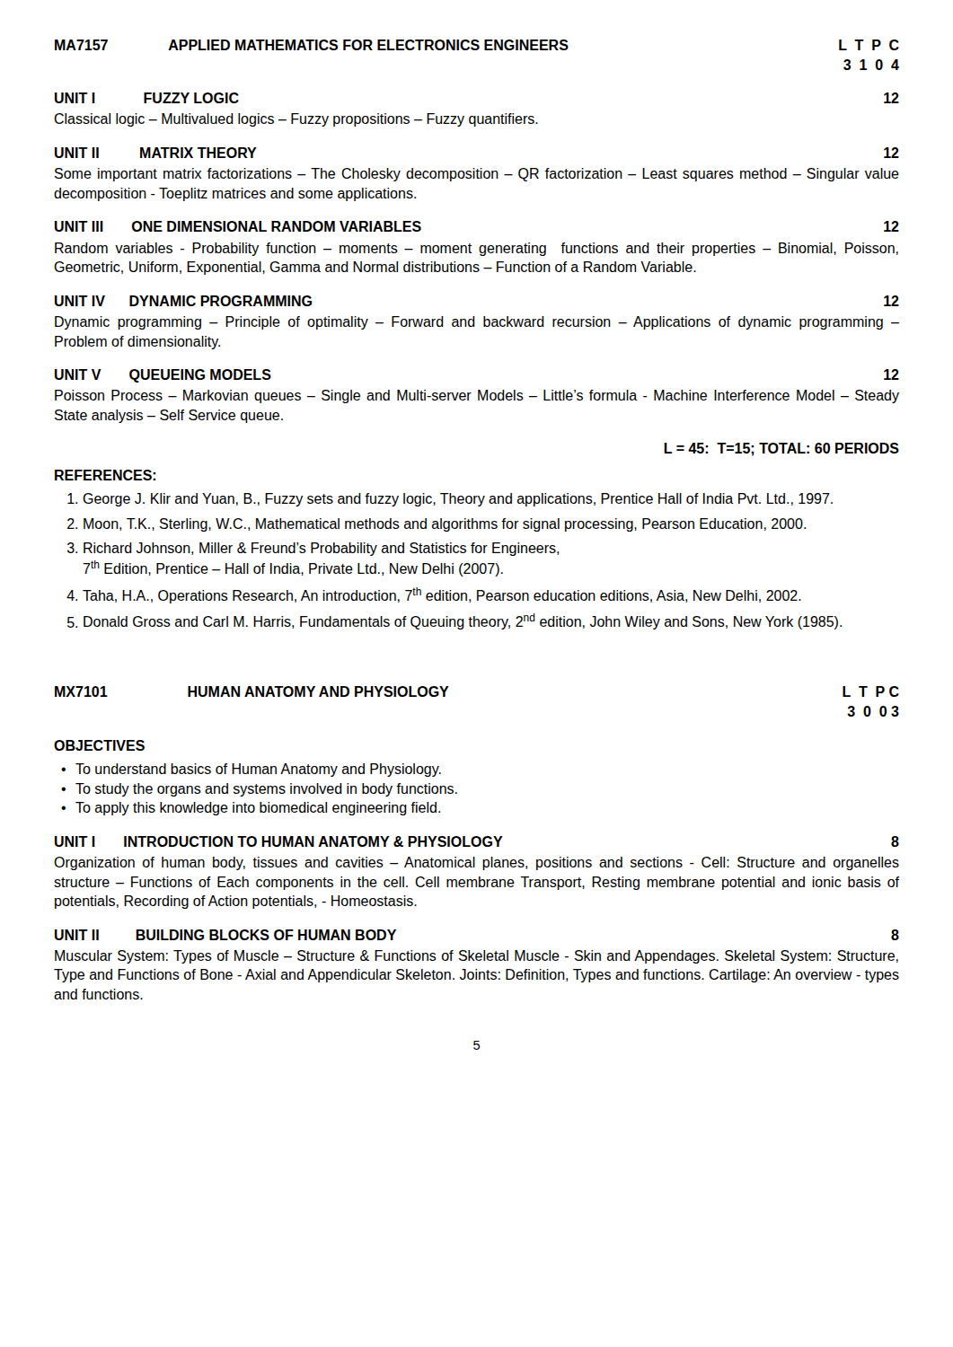MA7157 APPLIED MATHEMATICS FOR ELECTRONICS ENGINEERS
L T P C
3 1 0 4
UNIT I FUZZY LOGIC
12
Classical logic – Multivalued logics – Fuzzy propositions – Fuzzy quantifiers.
UNIT II MATRIX THEORY
12
Some important matrix factorizations – The Cholesky decomposition – QR factorization – Least squares method – Singular value decomposition - Toeplitz matrices and some applications.
UNIT III ONE DIMENSIONAL RANDOM VARIABLES
12
Random variables - Probability function – moments – moment generating functions and their properties – Binomial, Poisson, Geometric, Uniform, Exponential, Gamma and Normal distributions – Function of a Random Variable.
UNIT IV DYNAMIC PROGRAMMING
12
Dynamic programming – Principle of optimality – Forward and backward recursion – Applications of dynamic programming – Problem of dimensionality.
UNIT V QUEUEING MODELS
12
Poisson Process – Markovian queues – Single and Multi-server Models – Little’s formula - Machine Interference Model – Steady State analysis – Self Service queue.
L = 45: T=15; TOTAL: 60 PERIODS
REFERENCES:
George J. Klir and Yuan, B., Fuzzy sets and fuzzy logic, Theory and applications, Prentice Hall of India Pvt. Ltd., 1997.
Moon, T.K., Sterling, W.C., Mathematical methods and algorithms for signal processing, Pearson Education, 2000.
Richard Johnson, Miller & Freund’s Probability and Statistics for Engineers,
7th Edition, Prentice – Hall of India, Private Ltd., New Delhi (2007).
Taha, H.A., Operations Research, An introduction, 7th edition, Pearson education editions, Asia, New Delhi, 2002.
Donald Gross and Carl M. Harris, Fundamentals of Queuing theory, 2nd edition, John Wiley and Sons, New York (1985).
MX7101 HUMAN ANATOMY AND PHYSIOLOGY
L T P C
3 0 0 3
OBJECTIVES
To understand basics of Human Anatomy and Physiology.
To study the organs and systems involved in body functions.
To apply this knowledge into biomedical engineering field.
UNIT I INTRODUCTION TO HUMAN ANATOMY & PHYSIOLOGY
8
Organization of human body, tissues and cavities – Anatomical planes, positions and sections - Cell: Structure and organelles structure – Functions of Each components in the cell. Cell membrane Transport, Resting membrane potential and ionic basis of potentials, Recording of Action potentials, - Homeostasis.
UNIT II BUILDING BLOCKS OF HUMAN BODY
8
Muscular System: Types of Muscle – Structure & Functions of Skeletal Muscle - Skin and Appendages. Skeletal System: Structure, Type and Functions of Bone - Axial and Appendicular Skeleton. Joints: Definition, Types and functions. Cartilage: An overview - types and functions.
5